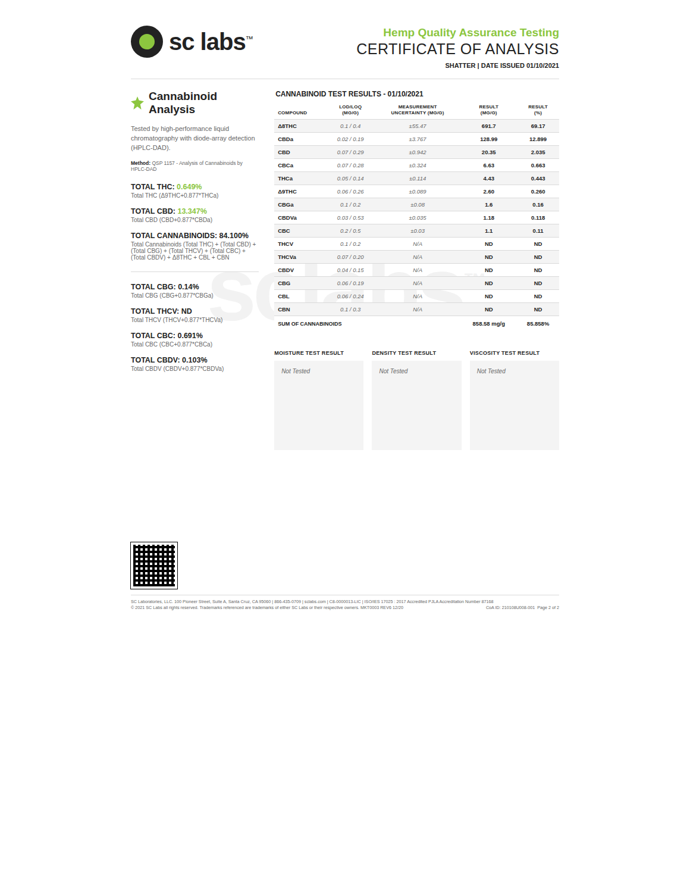sclabs™
sc labs™
Hemp Quality Assurance Testing
CERTIFICATE OF ANALYSIS
SHATTER | DATE ISSUED 01/10/2021
Cannabinoid Analysis
Tested by high-performance liquid chromatography with diode-array detection (HPLC-DAD).
Method: QSP 1157 - Analysis of Cannabinoids by HPLC-DAD
TOTAL THC: 0.649%
Total THC (Δ9THC+0.877*THCa)
TOTAL CBD: 13.347%
Total CBD (CBD+0.877*CBDa)
TOTAL CANNABINOIDS: 84.100%
Total Cannabinoids (Total THC) + (Total CBD) + (Total CBG) + (Total THCV) + (Total CBC) + (Total CBDV) + Δ8THC + CBL + CBN
TOTAL CBG: 0.14%
Total CBG (CBG+0.877*CBGa)
TOTAL THCV: ND
Total THCV (THCV+0.877*THCVa)
TOTAL CBC: 0.691%
Total CBC (CBC+0.877*CBCa)
TOTAL CBDV: 0.103%
Total CBDV (CBDV+0.877*CBDVa)
CANNABINOID TEST RESULTS - 01/10/2021
| COMPOUND | LOD/LOQ (mg/g) | MEASUREMENT UNCERTAINTY (mg/g) | RESULT (mg/g) | RESULT (%) |
| --- | --- | --- | --- | --- |
| Δ8THC | 0.1 / 0.4 | ±55.47 | 691.7 | 69.17 |
| CBDa | 0.02 / 0.19 | ±3.767 | 128.99 | 12.899 |
| CBD | 0.07 / 0.29 | ±0.942 | 20.35 | 2.035 |
| CBCa | 0.07 / 0.28 | ±0.324 | 6.63 | 0.663 |
| THCa | 0.05 / 0.14 | ±0.114 | 4.43 | 0.443 |
| Δ9THC | 0.06 / 0.26 | ±0.089 | 2.60 | 0.260 |
| CBGa | 0.1 / 0.2 | ±0.08 | 1.6 | 0.16 |
| CBDVa | 0.03 / 0.53 | ±0.035 | 1.18 | 0.118 |
| CBC | 0.2 / 0.5 | ±0.03 | 1.1 | 0.11 |
| THCV | 0.1 / 0.2 | N/A | ND | ND |
| THCVa | 0.07 / 0.20 | N/A | ND | ND |
| CBDV | 0.04 / 0.15 | N/A | ND | ND |
| CBG | 0.06 / 0.19 | N/A | ND | ND |
| CBL | 0.06 / 0.24 | N/A | ND | ND |
| CBN | 0.1 / 0.3 | N/A | ND | ND |
| SUM OF CANNABINOIDS | 858.58 mg/g | 85.858% |
MOISTURE TEST RESULT
Not Tested
DENSITY TEST RESULT
Not Tested
VISCOSITY TEST RESULT
Not Tested
SC Laboratories, LLC. 100 Pioneer Street, Suite A, Santa Cruz, CA 95060 | 866-435-0709 | sclabs.com | C8-0000013-LIC | ISO/IES 17025 : 2017 Accredited PJLA Accreditation Number 87168
© 2021 SC Labs all rights reserved. Trademarks referenced are trademarks of either SC Labs or their respective owners. MKT0003 REV6 12/20 CoA ID: 210108U008-001 Page 2 of 2